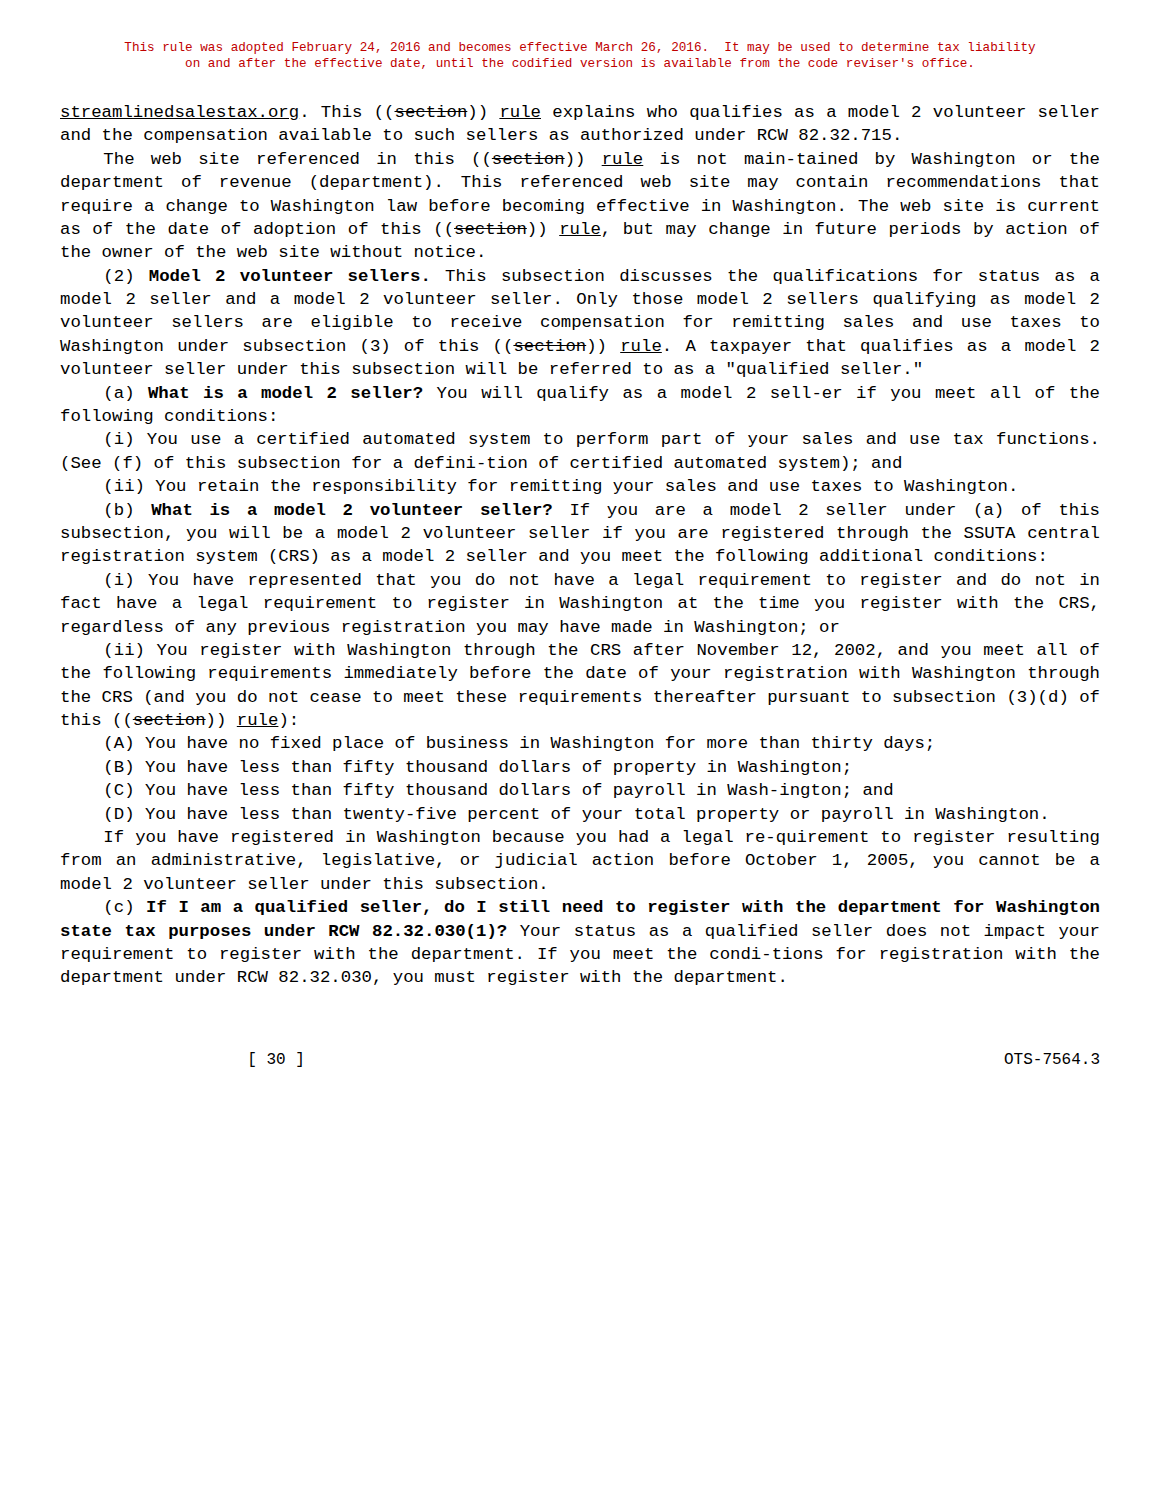This rule was adopted February 24, 2016 and becomes effective March 26, 2016. It may be used to determine tax liability
on and after the effective date, until the codified version is available from the code reviser's office.
streamlinedsalestax.org. This ((section)) rule explains who qualifies as a model 2 volunteer seller and the compensation available to such sellers as authorized under RCW 82.32.715.
The web site referenced in this ((section)) rule is not main‑tained by Washington or the department of revenue (department). This referenced web site may contain recommendations that require a change to Washington law before becoming effective in Washington. The web site is current as of the date of adoption of this ((section)) rule, but may change in future periods by action of the owner of the web site without notice.
(2) Model 2 volunteer sellers. This subsection discusses the qualifications for status as a model 2 seller and a model 2 volunteer seller. Only those model 2 sellers qualifying as model 2 volunteer sellers are eligible to receive compensation for remitting sales and use taxes to Washington under subsection (3) of this ((section)) rule. A taxpayer that qualifies as a model 2 volunteer seller under this subsection will be referred to as a "qualified seller."
(a) What is a model 2 seller? You will qualify as a model 2 sell‑er if you meet all of the following conditions:
(i) You use a certified automated system to perform part of your sales and use tax functions. (See (f) of this subsection for a defini‑tion of certified automated system); and
(ii) You retain the responsibility for remitting your sales and use taxes to Washington.
(b) What is a model 2 volunteer seller? If you are a model 2 seller under (a) of this subsection, you will be a model 2 volunteer seller if you are registered through the SSUTA central registration system (CRS) as a model 2 seller and you meet the following additional conditions:
(i) You have represented that you do not have a legal requirement to register and do not in fact have a legal requirement to register in Washington at the time you register with the CRS, regardless of any previous registration you may have made in Washington; or
(ii) You register with Washington through the CRS after November 12, 2002, and you meet all of the following requirements immediately before the date of your registration with Washington through the CRS (and you do not cease to meet these requirements thereafter pursuant to subsection (3)(d) of this ((section)) rule):
(A) You have no fixed place of business in Washington for more than thirty days;
(B) You have less than fifty thousand dollars of property in Washington;
(C) You have less than fifty thousand dollars of payroll in Wash‑ington; and
(D) You have less than twenty-five percent of your total property or payroll in Washington.
If you have registered in Washington because you had a legal re‑quirement to register resulting from an administrative, legislative, or judicial action before October 1, 2005, you cannot be a model 2 volunteer seller under this subsection.
(c) If I am a qualified seller, do I still need to register with the department for Washington state tax purposes under RCW 82.32.030(1)? Your status as a qualified seller does not impact your requirement to register with the department. If you meet the condi‑tions for registration with the department under RCW 82.32.030, you must register with the department.
[ 30 ] OTS-7564.3